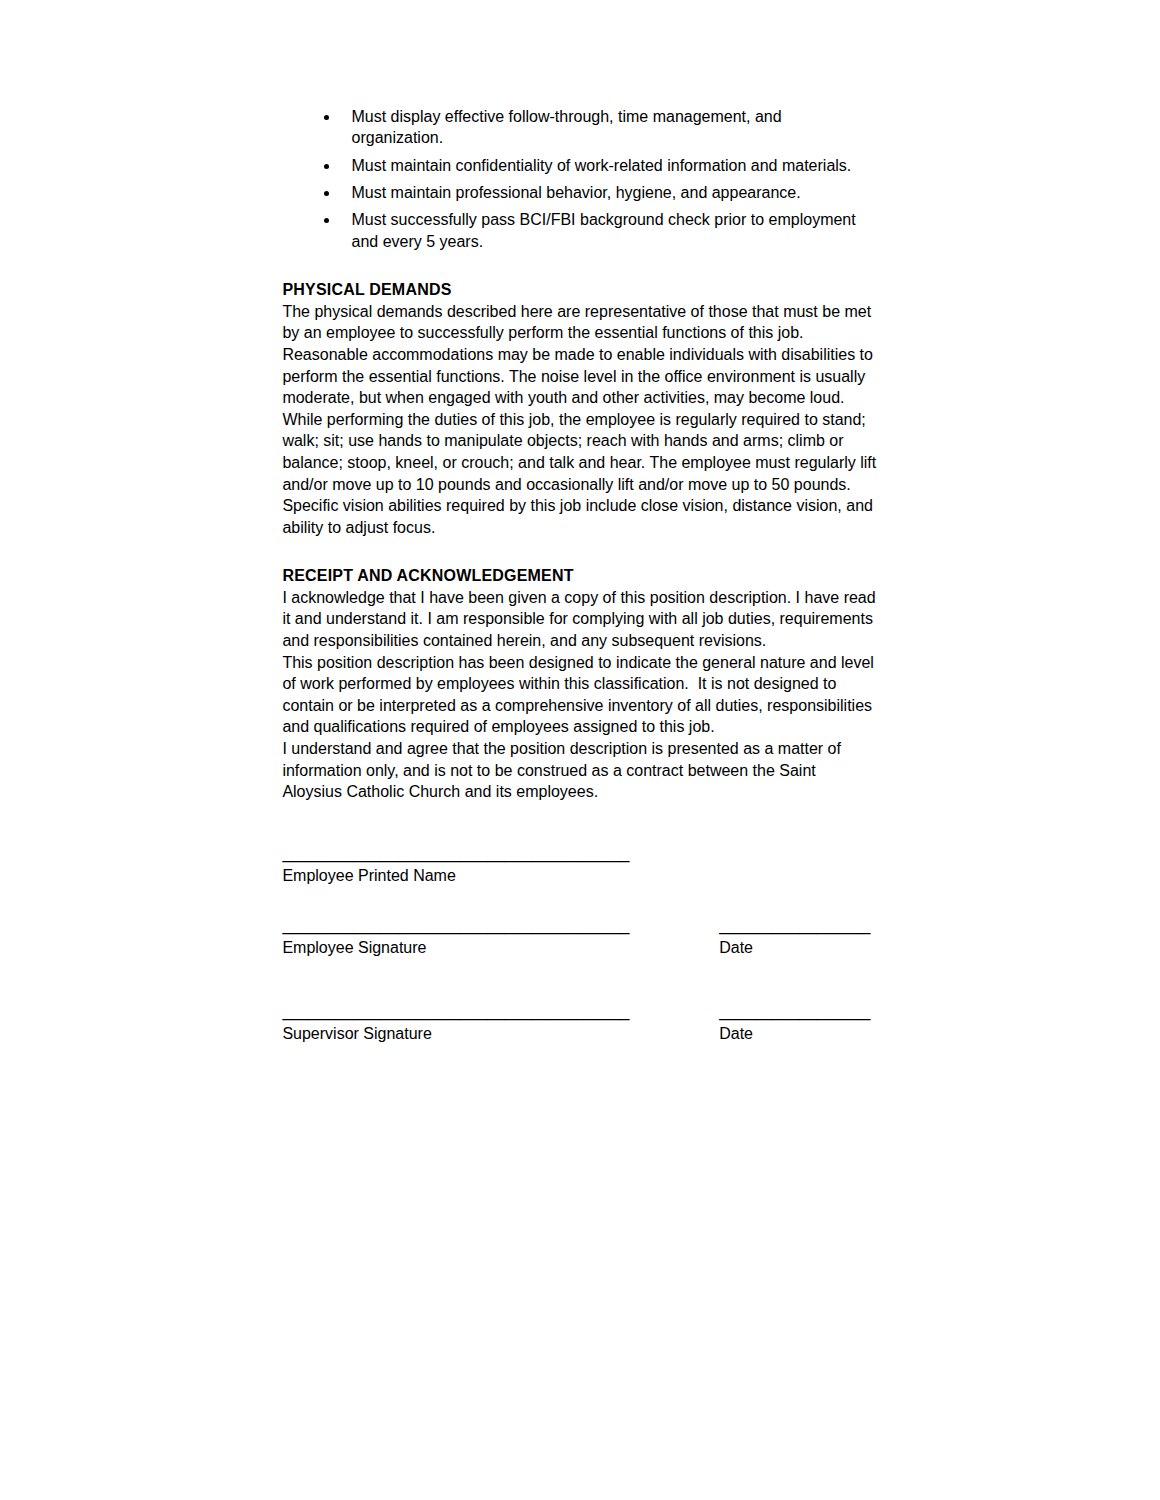Must display effective follow-through, time management, and organization.
Must maintain confidentiality of work-related information and materials.
Must maintain professional behavior, hygiene, and appearance.
Must successfully pass BCI/FBI background check prior to employment and every 5 years.
PHYSICAL DEMANDS
The physical demands described here are representative of those that must be met by an employee to successfully perform the essential functions of this job. Reasonable accommodations may be made to enable individuals with disabilities to perform the essential functions. The noise level in the office environment is usually moderate, but when engaged with youth and other activities, may become loud. While performing the duties of this job, the employee is regularly required to stand; walk; sit; use hands to manipulate objects; reach with hands and arms; climb or balance; stoop, kneel, or crouch; and talk and hear. The employee must regularly lift and/or move up to 10 pounds and occasionally lift and/or move up to 50 pounds. Specific vision abilities required by this job include close vision, distance vision, and ability to adjust focus.
RECEIPT AND ACKNOWLEDGEMENT
I acknowledge that I have been given a copy of this position description. I have read it and understand it. I am responsible for complying with all job duties, requirements and responsibilities contained herein, and any subsequent revisions.
This position description has been designed to indicate the general nature and level of work performed by employees within this classification. It is not designed to contain or be interpreted as a comprehensive inventory of all duties, responsibilities and qualifications required of employees assigned to this job.
I understand and agree that the position description is presented as a matter of information only, and is not to be construed as a contract between the Saint Aloysius Catholic Church and its employees.
_______________________________________
Employee Printed Name
_______________________________________
_________________
Employee Signature
Date
_______________________________________
_________________
Supervisor Signature
Date